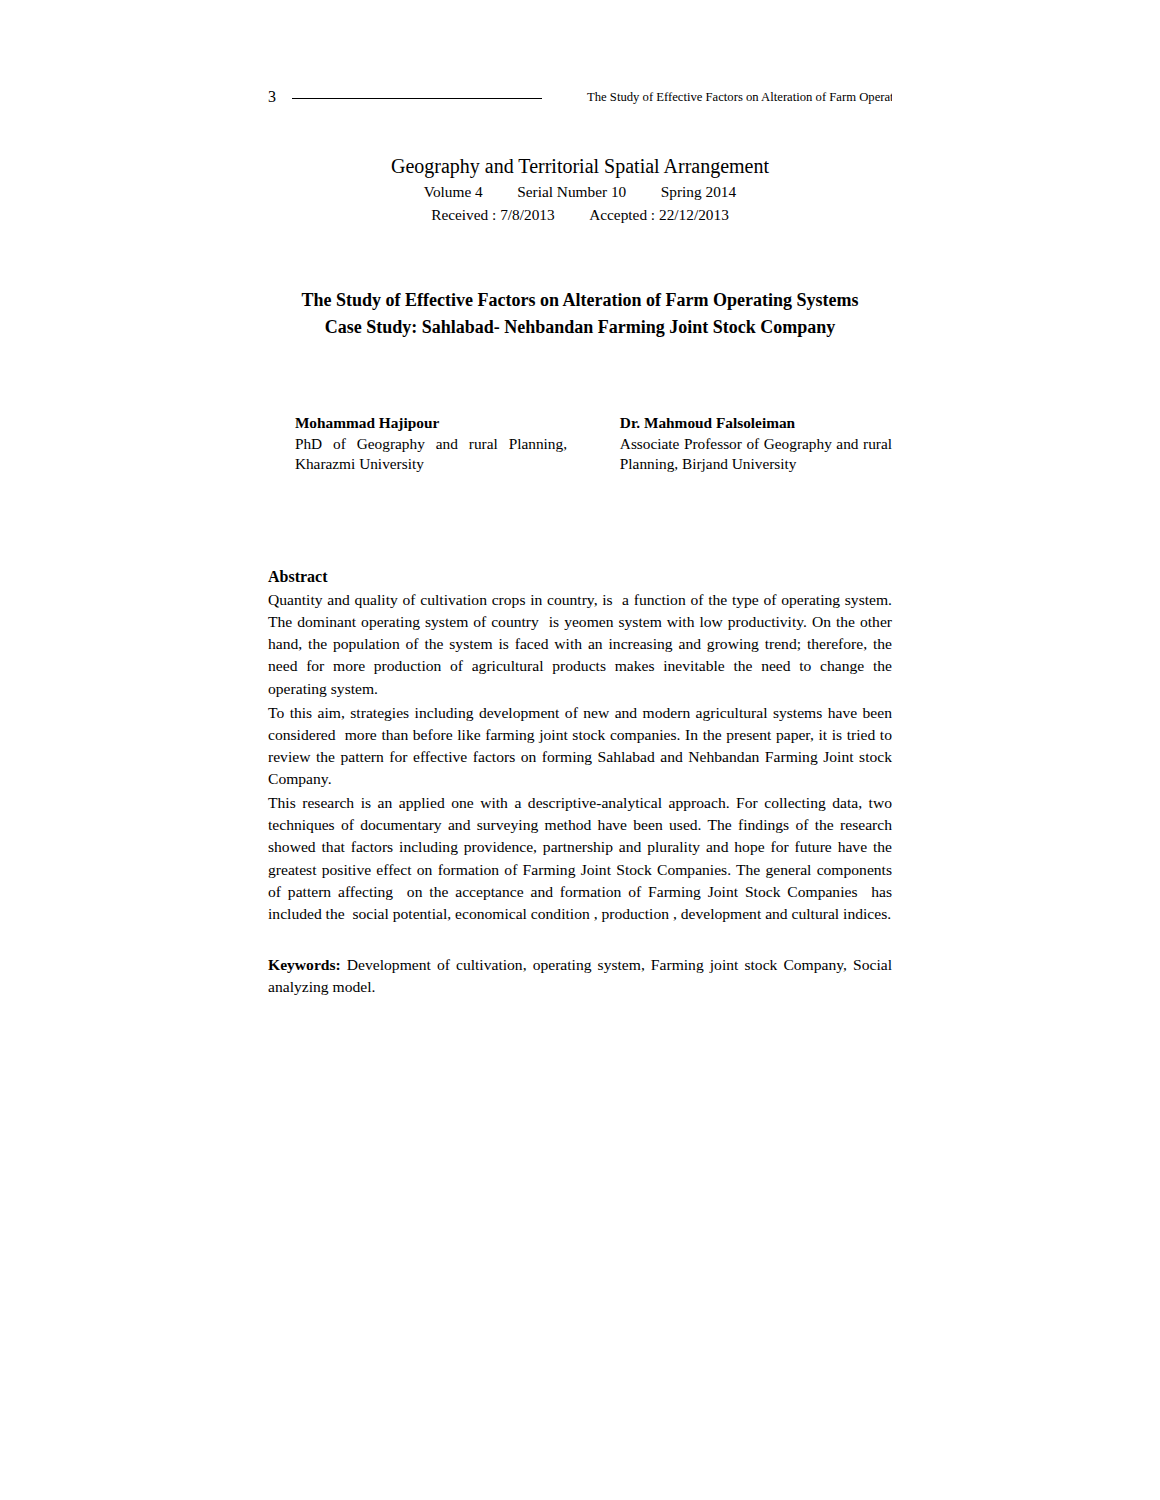3 The Study of Effective Factors on Alteration of Farm Operating ….
Geography and Territorial Spatial Arrangement
Volume 4 Serial Number 10 Spring 2014
Received : 7/8/2013 Accepted : 22/12/2013
The Study of Effective Factors on Alteration of Farm Operating Systems Case Study: Sahlabad- Nehbandan Farming Joint Stock Company
Mohammad Hajipour PhD of Geography and rural Planning, Kharazmi University
Dr. Mahmoud Falsoleiman Associate Professor of Geography and rural Planning, Birjand University
Abstract
Quantity and quality of cultivation crops in country, is a function of the type of operating system. The dominant operating system of country is yeomen system with low productivity. On the other hand, the population of the system is faced with an increasing and growing trend; therefore, the need for more production of agricultural products makes inevitable the need to change the operating system.
To this aim, strategies including development of new and modern agricultural systems have been considered more than before like farming joint stock companies. In the present paper, it is tried to review the pattern for effective factors on forming Sahlabad and Nehbandan Farming Joint stock Company.
This research is an applied one with a descriptive-analytical approach. For collecting data, two techniques of documentary and surveying method have been used. The findings of the research showed that factors including providence, partnership and plurality and hope for future have the greatest positive effect on formation of Farming Joint Stock Companies. The general components of pattern affecting on the acceptance and formation of Farming Joint Stock Companies has included the social potential, economical condition , production , development and cultural indices.
Keywords: Development of cultivation, operating system, Farming joint stock Company, Social analyzing model.